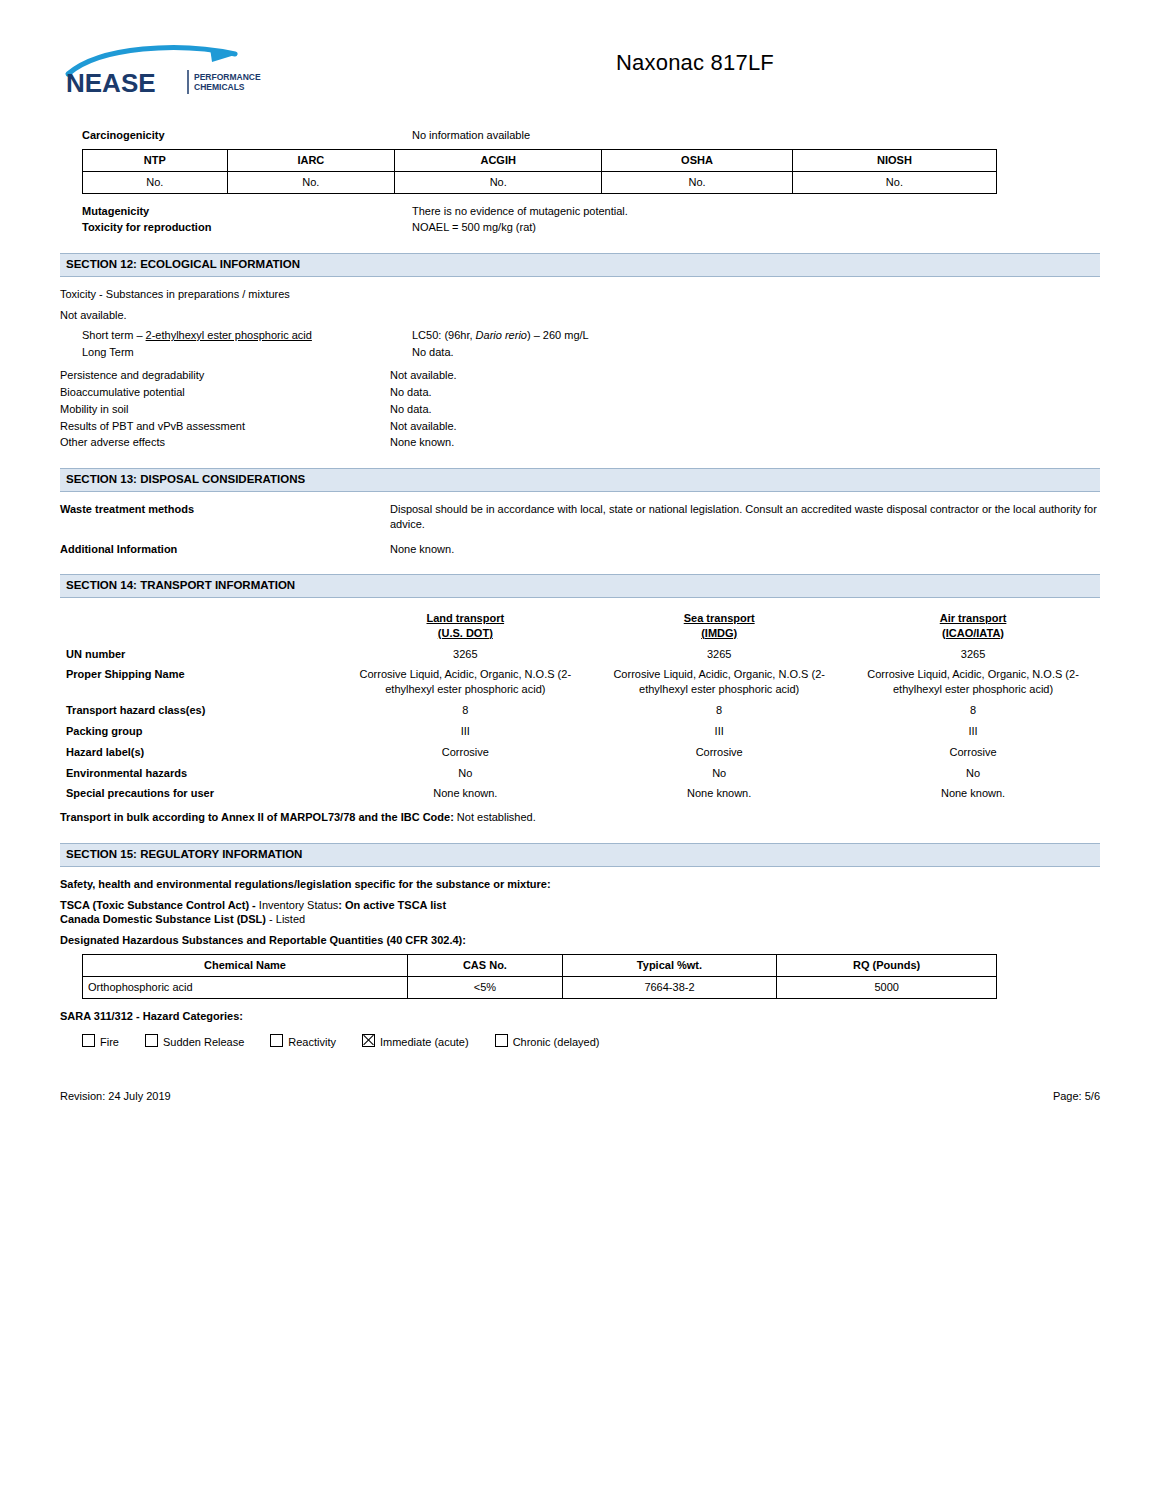NEASE PERFORMANCE CHEMICALS
Naxonac 817LF
Carcinogenicity
No information available
| NTP | IARC | ACGIH | OSHA | NIOSH |
| --- | --- | --- | --- | --- |
| No. | No. | No. | No. | No. |
Mutagenicity
There is no evidence of mutagenic potential.
Toxicity for reproduction
NOAEL = 500 mg/kg (rat)
SECTION 12: ECOLOGICAL INFORMATION
Toxicity - Substances in preparations / mixtures
Not available.
Short term – 2-ethylhexyl ester phosphoric acid
LC50: (96hr, Dario rerio) – 260 mg/L
Long Term
No data.
Persistence and degradability
Not available.
Bioaccumulative potential
No data.
Mobility in soil
No data.
Results of PBT and vPvB assessment
Not available.
Other adverse effects
None known.
SECTION 13: DISPOSAL CONSIDERATIONS
Waste treatment methods
Disposal should be in accordance with local, state or national legislation. Consult an accredited waste disposal contractor or the local authority for advice.
Additional Information
None known.
SECTION 14: TRANSPORT INFORMATION
| | Land transport (U.S. DOT) | Sea transport (IMDG) | Air transport (ICAO/IATA) |
| UN number | 3265 | 3265 | 3265 |
| Proper Shipping Name | Corrosive Liquid, Acidic, Organic, N.O.S (2-ethylhexyl ester phosphoric acid) | Corrosive Liquid, Acidic, Organic, N.O.S (2-ethylhexyl ester phosphoric acid) | Corrosive Liquid, Acidic, Organic, N.O.S (2-ethylhexyl ester phosphoric acid) |
| Transport hazard class(es) | 8 | 8 | 8 |
| Packing group | III | III | III |
| Hazard label(s) | Corrosive | Corrosive | Corrosive |
| Environmental hazards | No | No | No |
| Special precautions for user | None known. | None known. | None known. |
Transport in bulk according to Annex II of MARPOL73/78 and the IBC Code: Not established.
SECTION 15: REGULATORY INFORMATION
Safety, health and environmental regulations/legislation specific for the substance or mixture:
TSCA (Toxic Substance Control Act) - Inventory Status: On active TSCA list
Canada Domestic Substance List (DSL) - Listed
Designated Hazardous Substances and Reportable Quantities (40 CFR 302.4):
| Chemical Name | CAS No. | Typical %wt. | RQ (Pounds) |
| --- | --- | --- | --- |
| Orthophosphoric acid | <5% | 7664-38-2 | 5000 |
SARA 311/312 - Hazard Categories:
Fire Sudden Release Reactivity Immediate (acute) Chronic (delayed)
Revision: 24 July 2019
Page: 5/6